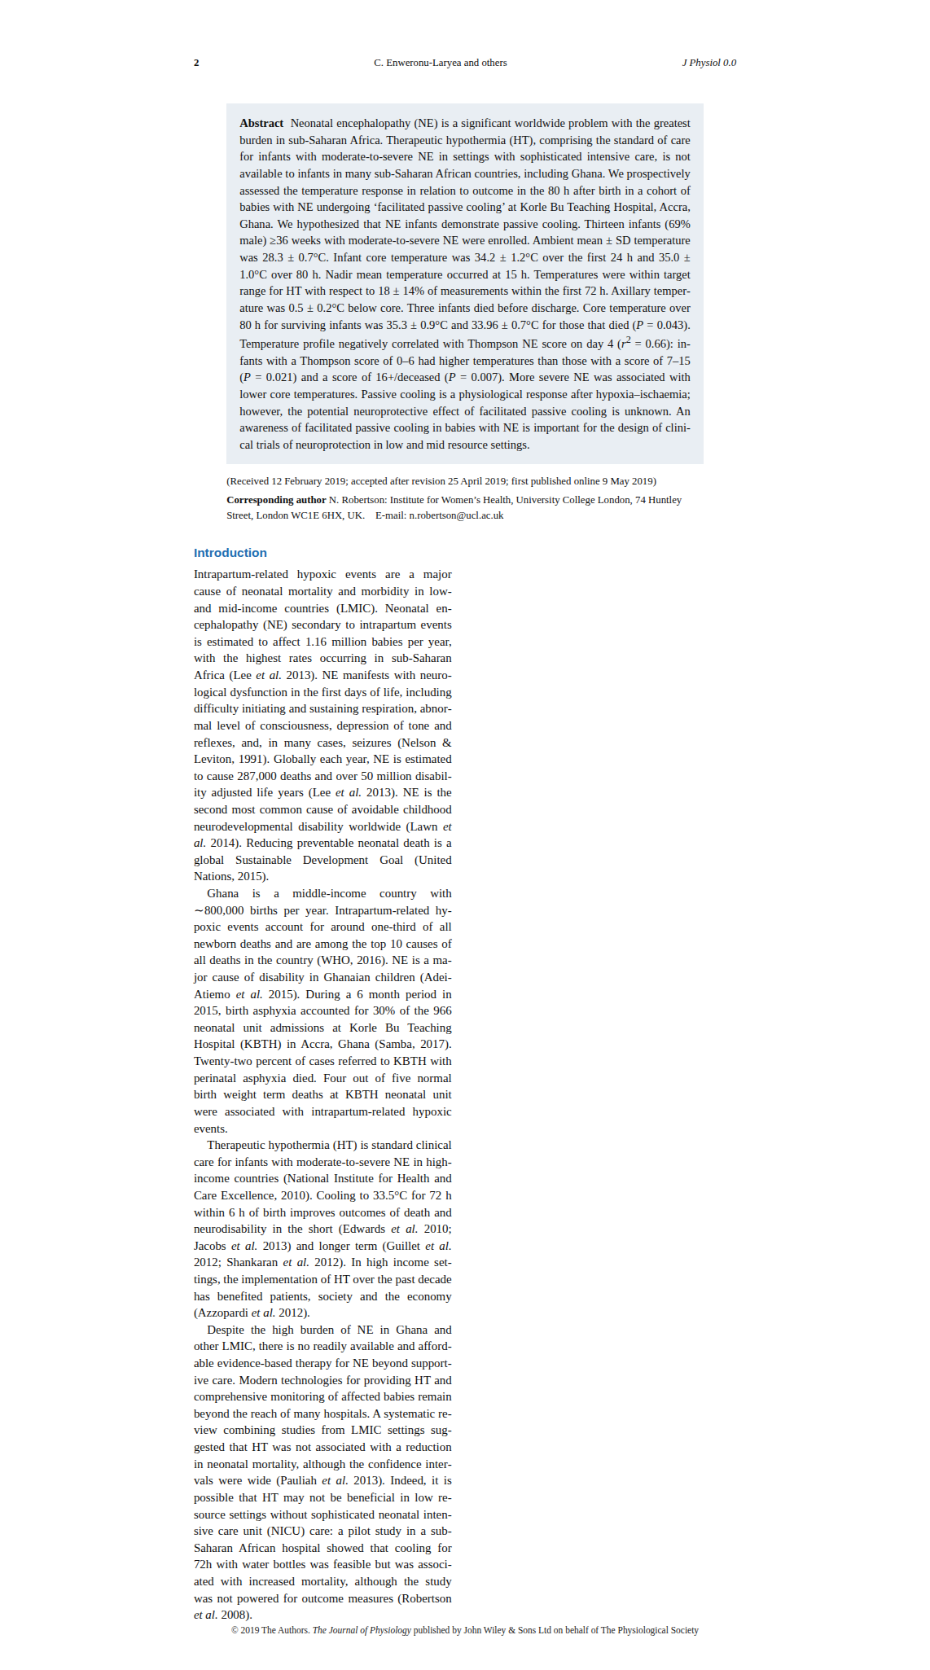2 C. Enweronu-Laryea and others J Physiol 0.0
Abstract Neonatal encephalopathy (NE) is a significant worldwide problem with the greatest burden in sub-Saharan Africa. Therapeutic hypothermia (HT), comprising the standard of care for infants with moderate-to-severe NE in settings with sophisticated intensive care, is not available to infants in many sub-Saharan African countries, including Ghana. We prospectively assessed the temperature response in relation to outcome in the 80 h after birth in a cohort of babies with NE undergoing ‘facilitated passive cooling’ at Korle Bu Teaching Hospital, Accra, Ghana. We hypothesized that NE infants demonstrate passive cooling. Thirteen infants (69% male) ≥36 weeks with moderate-to-severe NE were enrolled. Ambient mean ± SD temperature was 28.3 ± 0.7°C. Infant core temperature was 34.2 ± 1.2°C over the first 24 h and 35.0 ± 1.0°C over 80 h. Nadir mean temperature occurred at 15 h. Temperatures were within target range for HT with respect to 18 ± 14% of measurements within the first 72 h. Axillary temperature was 0.5 ± 0.2°C below core. Three infants died before discharge. Core temperature over 80 h for surviving infants was 35.3 ± 0.9°C and 33.96 ± 0.7°C for those that died (P = 0.043). Temperature profile negatively correlated with Thompson NE score on day 4 (r2 = 0.66): infants with a Thompson score of 0–6 had higher temperatures than those with a score of 7–15 (P = 0.021) and a score of 16+/deceased (P = 0.007). More severe NE was associated with lower core temperatures. Passive cooling is a physiological response after hypoxia–ischaemia; however, the potential neuroprotective effect of facilitated passive cooling is unknown. An awareness of facilitated passive cooling in babies with NE is important for the design of clinical trials of neuroprotection in low and mid resource settings.
(Received 12 February 2019; accepted after revision 25 April 2019; first published online 9 May 2019)
Corresponding author N. Robertson: Institute for Women’s Health, University College London, 74 Huntley Street, London WC1E 6HX, UK. E-mail: n.robertson@ucl.ac.uk
Introduction
Intrapartum-related hypoxic events are a major cause of neonatal mortality and morbidity in low- and mid-income countries (LMIC). Neonatal encephalopathy (NE) secondary to intrapartum events is estimated to affect 1.16 million babies per year, with the highest rates occurring in sub-Saharan Africa (Lee et al. 2013). NE manifests with neurological dysfunction in the first days of life, including difficulty initiating and sustaining respiration, abnormal level of consciousness, depression of tone and reflexes, and, in many cases, seizures (Nelson & Leviton, 1991). Globally each year, NE is estimated to cause 287,000 deaths and over 50 million disability adjusted life years (Lee et al. 2013). NE is the second most common cause of avoidable childhood neurodevelopmental disability worldwide (Lawn et al. 2014). Reducing preventable neonatal death is a global Sustainable Development Goal (United Nations, 2015).
Ghana is a middle-income country with ∼800,000 births per year. Intrapartum-related hypoxic events account for around one-third of all newborn deaths and are among the top 10 causes of all deaths in the country (WHO, 2016). NE is a major cause of disability in Ghanaian children (Adei-Atiemo et al. 2015). During a 6 month period in 2015, birth asphyxia accounted for 30% of the 966 neonatal unit admissions at Korle Bu Teaching Hospital (KBTH) in Accra, Ghana (Samba, 2017). Twenty-two percent of cases referred to KBTH with perinatal asphyxia died. Four out of five normal birth weight term deaths at KBTH neonatal unit were associated with intrapartum-related hypoxic events.
Therapeutic hypothermia (HT) is standard clinical care for infants with moderate-to-severe NE in high-income countries (National Institute for Health and Care Excellence, 2010). Cooling to 33.5°C for 72 h within 6 h of birth improves outcomes of death and neurodisability in the short (Edwards et al. 2010; Jacobs et al. 2013) and longer term (Guillet et al. 2012; Shankaran et al. 2012). In high income settings, the implementation of HT over the past decade has benefited patients, society and the economy (Azzopardi et al. 2012).
Despite the high burden of NE in Ghana and other LMIC, there is no readily available and affordable evidence-based therapy for NE beyond supportive care. Modern technologies for providing HT and comprehensive monitoring of affected babies remain beyond the reach of many hospitals. A systematic review combining studies from LMIC settings suggested that HT was not associated with a reduction in neonatal mortality, although the confidence intervals were wide (Pauliah et al. 2013). Indeed, it is possible that HT may not be beneficial in low resource settings without sophisticated neonatal intensive care unit (NICU) care: a pilot study in a sub-Saharan African hospital showed that cooling for 72h with water bottles was feasible but was associated with increased mortality, although the study was not powered for outcome measures (Robertson et al. 2008).
© 2019 The Authors. The Journal of Physiology published by John Wiley & Sons Ltd on behalf of The Physiological Society